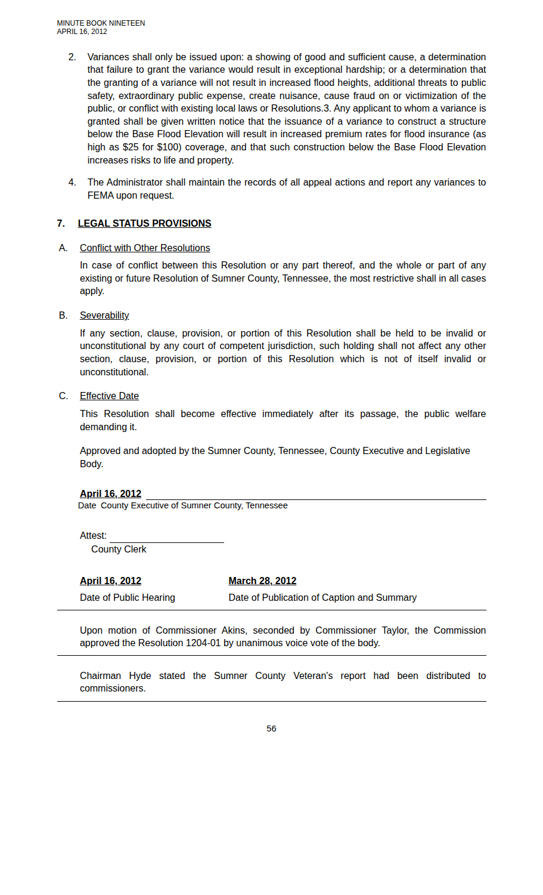MINUTE BOOK NINETEEN
APRIL 16, 2012
2. Variances shall only be issued upon: a showing of good and sufficient cause, a determination that failure to grant the variance would result in exceptional hardship; or a determination that the granting of a variance will not result in increased flood heights, additional threats to public safety, extraordinary public expense, create nuisance, cause fraud on or victimization of the public, or conflict with existing local laws or Resolutions.3. Any applicant to whom a variance is granted shall be given written notice that the issuance of a variance to construct a structure below the Base Flood Elevation will result in increased premium rates for flood insurance (as high as $25 for $100) coverage, and that such construction below the Base Flood Elevation increases risks to life and property.
4. The Administrator shall maintain the records of all appeal actions and report any variances to FEMA upon request.
7. LEGAL STATUS PROVISIONS
A. Conflict with Other Resolutions
In case of conflict between this Resolution or any part thereof, and the whole or part of any existing or future Resolution of Sumner County, Tennessee, the most restrictive shall in all cases apply.
B. Severability
If any section, clause, provision, or portion of this Resolution shall be held to be invalid or unconstitutional by any court of competent jurisdiction, such holding shall not affect any other section, clause, provision, or portion of this Resolution which is not of itself invalid or unconstitutional.
C. Effective Date
This Resolution shall become effective immediately after its passage, the public welfare demanding it.
Approved and adopted by the Sumner County, Tennessee, County Executive and Legislative Body.
April 16, 2012
Date
County Executive of Sumner County, Tennessee
Attest:
County Clerk
| April 16, 2012 | March 28, 2012 | |
| Date of Public Hearing | Date of Publication of Caption and Summary |
Upon motion of Commissioner Akins, seconded by Commissioner Taylor, the Commission approved the Resolution 1204-01 by unanimous voice vote of the body.
Chairman Hyde stated the Sumner County Veteran's report had been distributed to commissioners.
56